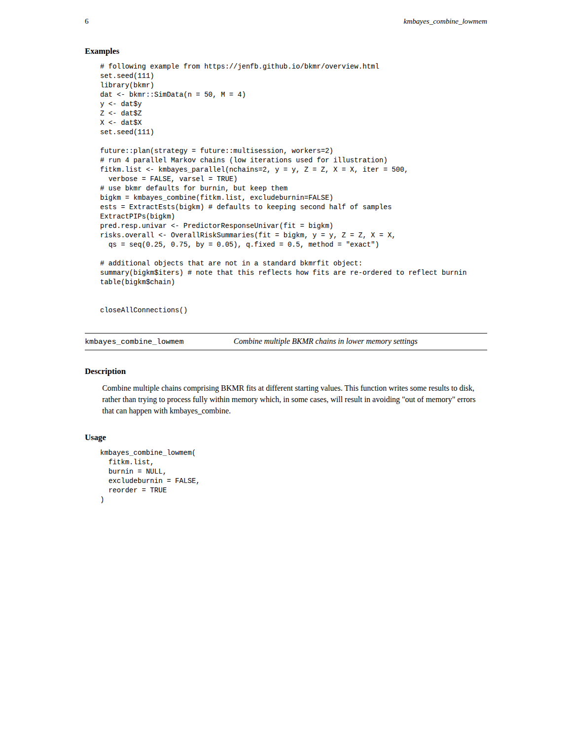6 kmbayes_combine_lowmem
Examples
# following example from https://jenfb.github.io/bkmr/overview.html
set.seed(111)
library(bkmr)
dat <- bkmr::SimData(n = 50, M = 4)
y <- dat$y
Z <- dat$Z
X <- dat$X
set.seed(111)

future::plan(strategy = future::multisession, workers=2)
# run 4 parallel Markov chains (low iterations used for illustration)
fitkm.list <- kmbayes_parallel(nchains=2, y = y, Z = Z, X = X, iter = 500,
  verbose = FALSE, varsel = TRUE)
# use bkmr defaults for burnin, but keep them
bigkm = kmbayes_combine(fitkm.list, excludeburnin=FALSE)
ests = ExtractEsts(bigkm) # defaults to keeping second half of samples
ExtractPIPs(bigkm)
pred.resp.univar <- PredictorResponseUnivar(fit = bigkm)
risks.overall <- OverallRiskSummaries(fit = bigkm, y = y, Z = Z, X = X,
  qs = seq(0.25, 0.75, by = 0.05), q.fixed = 0.5, method = "exact")

# additional objects that are not in a standard bkmrfit object:
summary(bigkm$iters) # note that this reflects how fits are re-ordered to reflect burnin
table(bigkm$chain)


closeAllConnections()
kmbayes_combine_lowmem Combine multiple BKMR chains in lower memory settings
Description
Combine multiple chains comprising BKMR fits at different starting values. This function writes some results to disk, rather than trying to process fully within memory which, in some cases, will result in avoiding "out of memory" errors that can happen with kmbayes_combine.
Usage
kmbayes_combine_lowmem(
  fitkm.list,
  burnin = NULL,
  excludeburnin = FALSE,
  reorder = TRUE
)